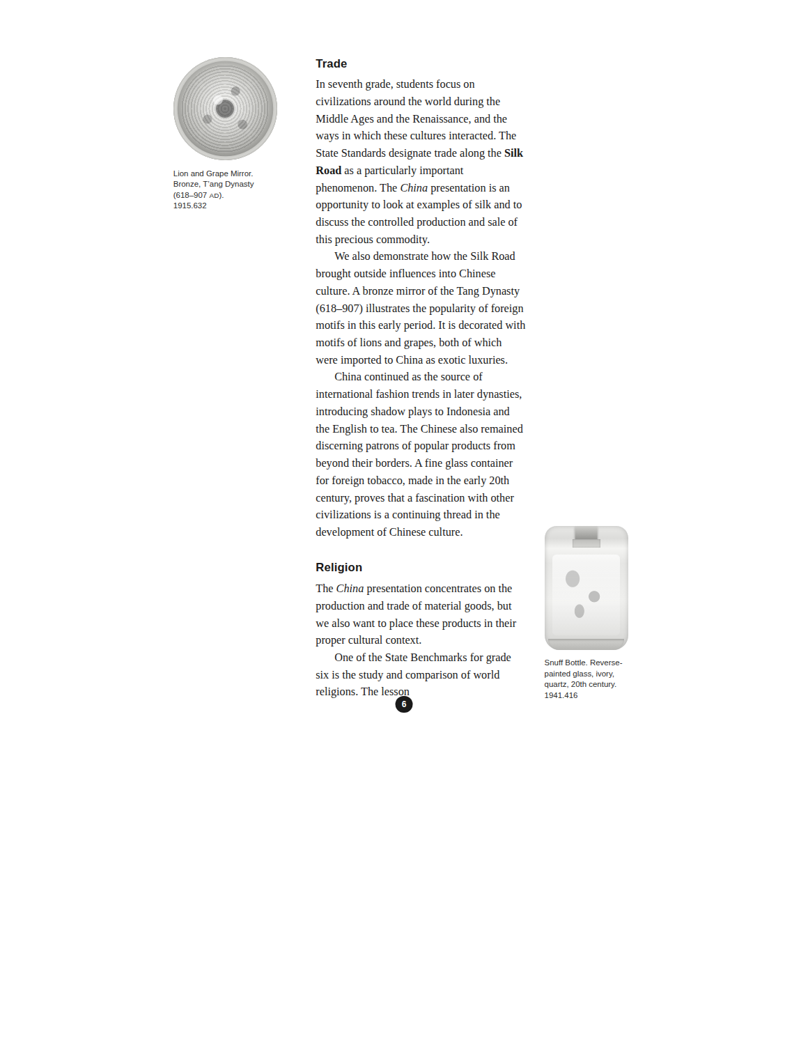Lion and Grape Mirror.
Bronze, T’ang Dynasty
(618–907 AD).
1915.632
Trade
In seventh grade, students focus on civilizations around the world during the Middle Ages and the Renaissance, and the ways in which these cultures interacted. The State Standards designate trade along the Silk Road as a particularly important phenomenon. The China presentation is an opportunity to look at examples of silk and to discuss the controlled production and sale of this precious commodity.
We also demonstrate how the Silk Road brought outside influences into Chinese culture. A bronze mirror of the Tang Dynasty (618–907) illustrates the popularity of foreign motifs in this early period. It is decorated with motifs of lions and grapes, both of which were imported to China as exotic luxuries.
China continued as the source of international fashion trends in later dynasties, introducing shadow plays to Indonesia and the English to tea. The Chinese also remained discerning patrons of popular products from beyond their borders. A fine glass container for foreign tobacco, made in the early 20th century, proves that a fascination with other civilizations is a continuing thread in the development of Chinese culture.
Religion
The China presentation concentrates on the production and trade of material goods, but we also want to place these products in their proper cultural context.
One of the State Benchmarks for grade six is the study and comparison of world religions. The lesson
Snuff Bottle. Reverse-
painted glass, ivory,
quartz, 20th century.
1941.416
6